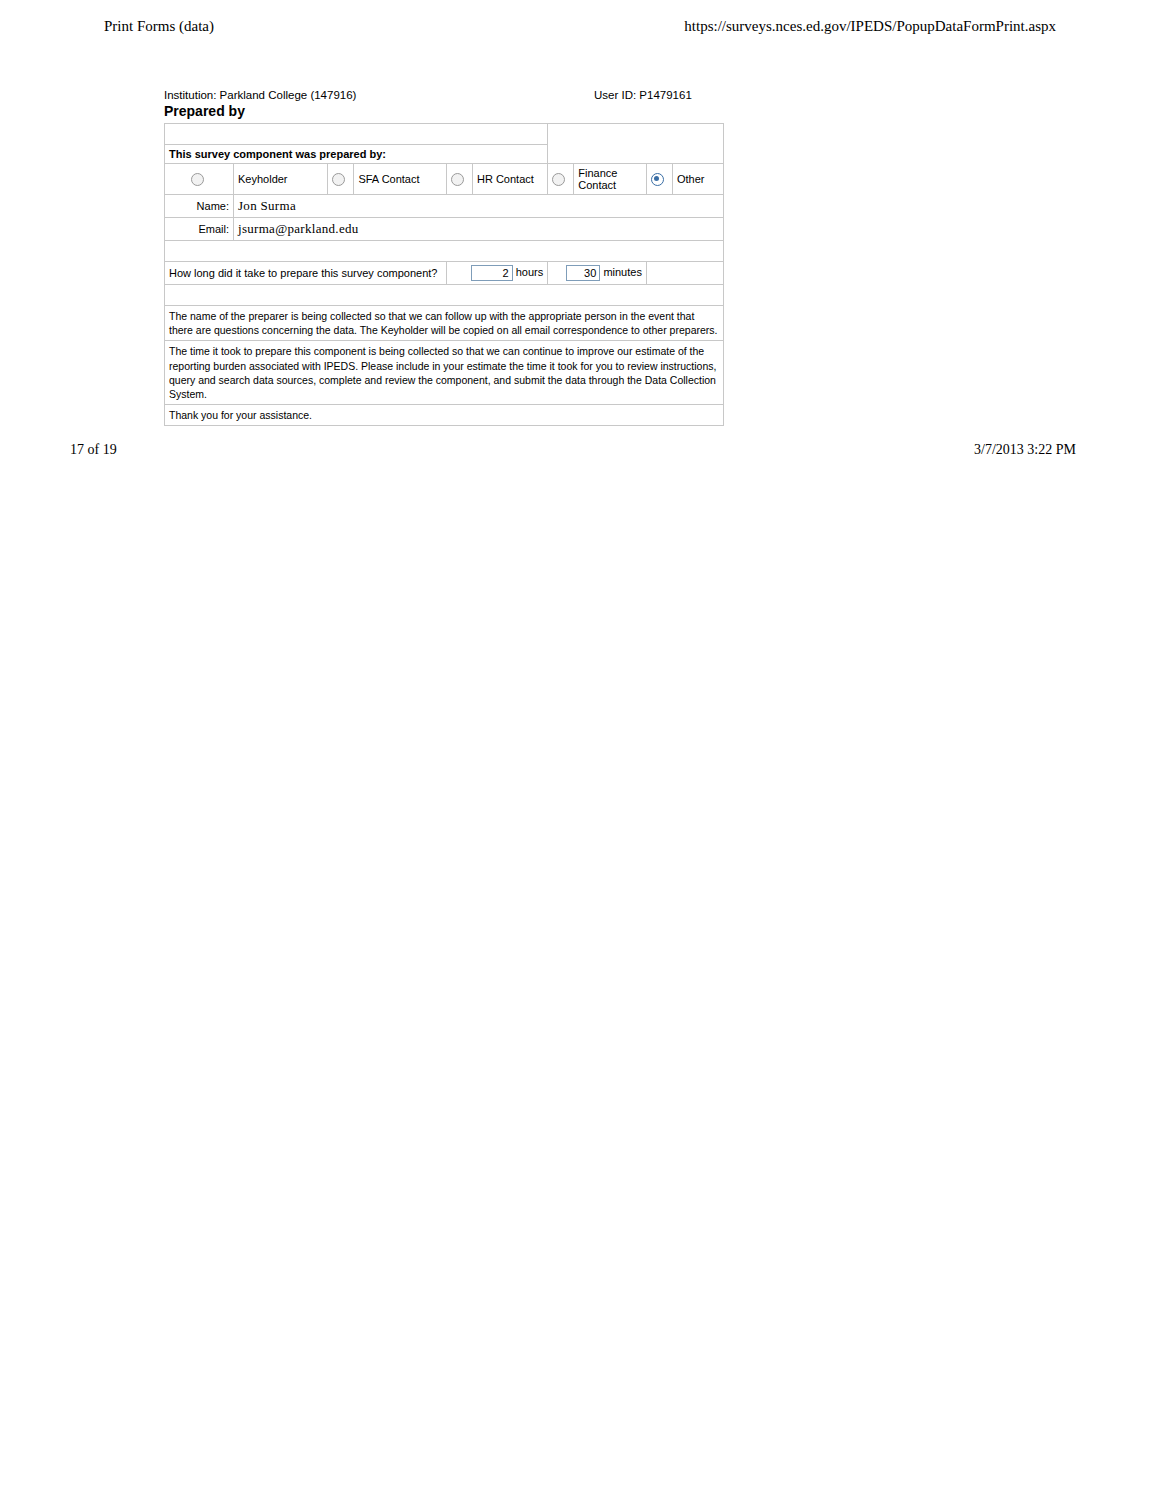Print Forms (data)
https://surveys.nces.ed.gov/IPEDS/PopupDataFormPrint.aspx
Institution: Parkland College (147916) User ID: P1479161
Prepared by
| This survey component was prepared by: |
| | Keyholder | | SFA Contact | | HR Contact | | Finance Contact | | Other |
| Name: | Jon Surma |
| Email: | jsurma@parkland.edu |
| How long did it take to prepare this survey component? | 2 hours | 30 minutes | |
| The name of the preparer is being collected so that we can follow up with the appropriate person in the event that there are questions concerning the data. The Keyholder will be copied on all email correspondence to other preparers. |
| The time it took to prepare this component is being collected so that we can continue to improve our estimate of the reporting burden associated with IPEDS. Please include in your estimate the time it took for you to review instructions, query and search data sources, complete and review the component, and submit the data through the Data Collection System. |
| Thank you for your assistance. |
17 of 19
3/7/2013 3:22 PM